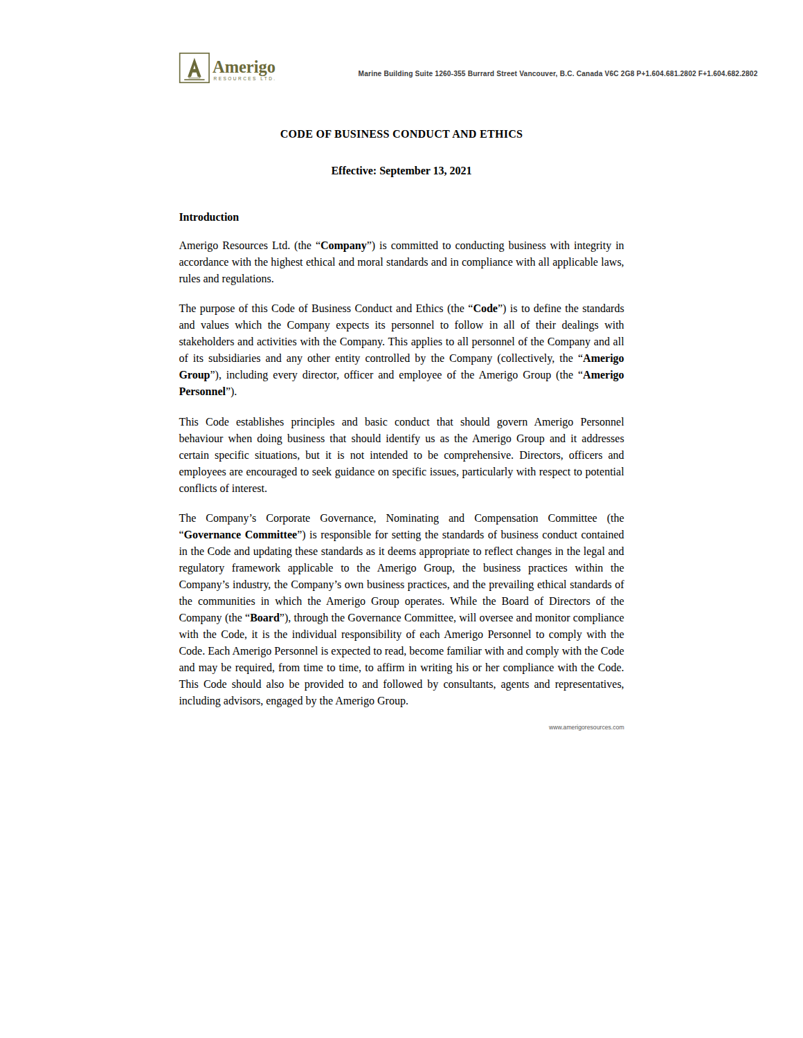Amerigo RESOURCES LTD.
Marine Building Suite 1260-355 Burrard Street Vancouver, B.C. Canada V6C 2G8 P+1.604.681.2802 F+1.604.682.2802
CODE OF BUSINESS CONDUCT AND ETHICS
Effective: September 13, 2021
Introduction
Amerigo Resources Ltd. (the “Company”) is committed to conducting business with integrity in accordance with the highest ethical and moral standards and in compliance with all applicable laws, rules and regulations.
The purpose of this Code of Business Conduct and Ethics (the “Code”) is to define the standards and values which the Company expects its personnel to follow in all of their dealings with stakeholders and activities with the Company. This applies to all personnel of the Company and all of its subsidiaries and any other entity controlled by the Company (collectively, the “Amerigo Group”), including every director, officer and employee of the Amerigo Group (the “Amerigo Personnel”).
This Code establishes principles and basic conduct that should govern Amerigo Personnel behaviour when doing business that should identify us as the Amerigo Group and it addresses certain specific situations, but it is not intended to be comprehensive. Directors, officers and employees are encouraged to seek guidance on specific issues, particularly with respect to potential conflicts of interest.
The Company’s Corporate Governance, Nominating and Compensation Committee (the “Governance Committee”) is responsible for setting the standards of business conduct contained in the Code and updating these standards as it deems appropriate to reflect changes in the legal and regulatory framework applicable to the Amerigo Group, the business practices within the Company’s industry, the Company’s own business practices, and the prevailing ethical standards of the communities in which the Amerigo Group operates. While the Board of Directors of the Company (the “Board”), through the Governance Committee, will oversee and monitor compliance with the Code, it is the individual responsibility of each Amerigo Personnel to comply with the Code. Each Amerigo Personnel is expected to read, become familiar with and comply with the Code and may be required, from time to time, to affirm in writing his or her compliance with the Code. This Code should also be provided to and followed by consultants, agents and representatives, including advisors, engaged by the Amerigo Group.
www.amerigoresources.com